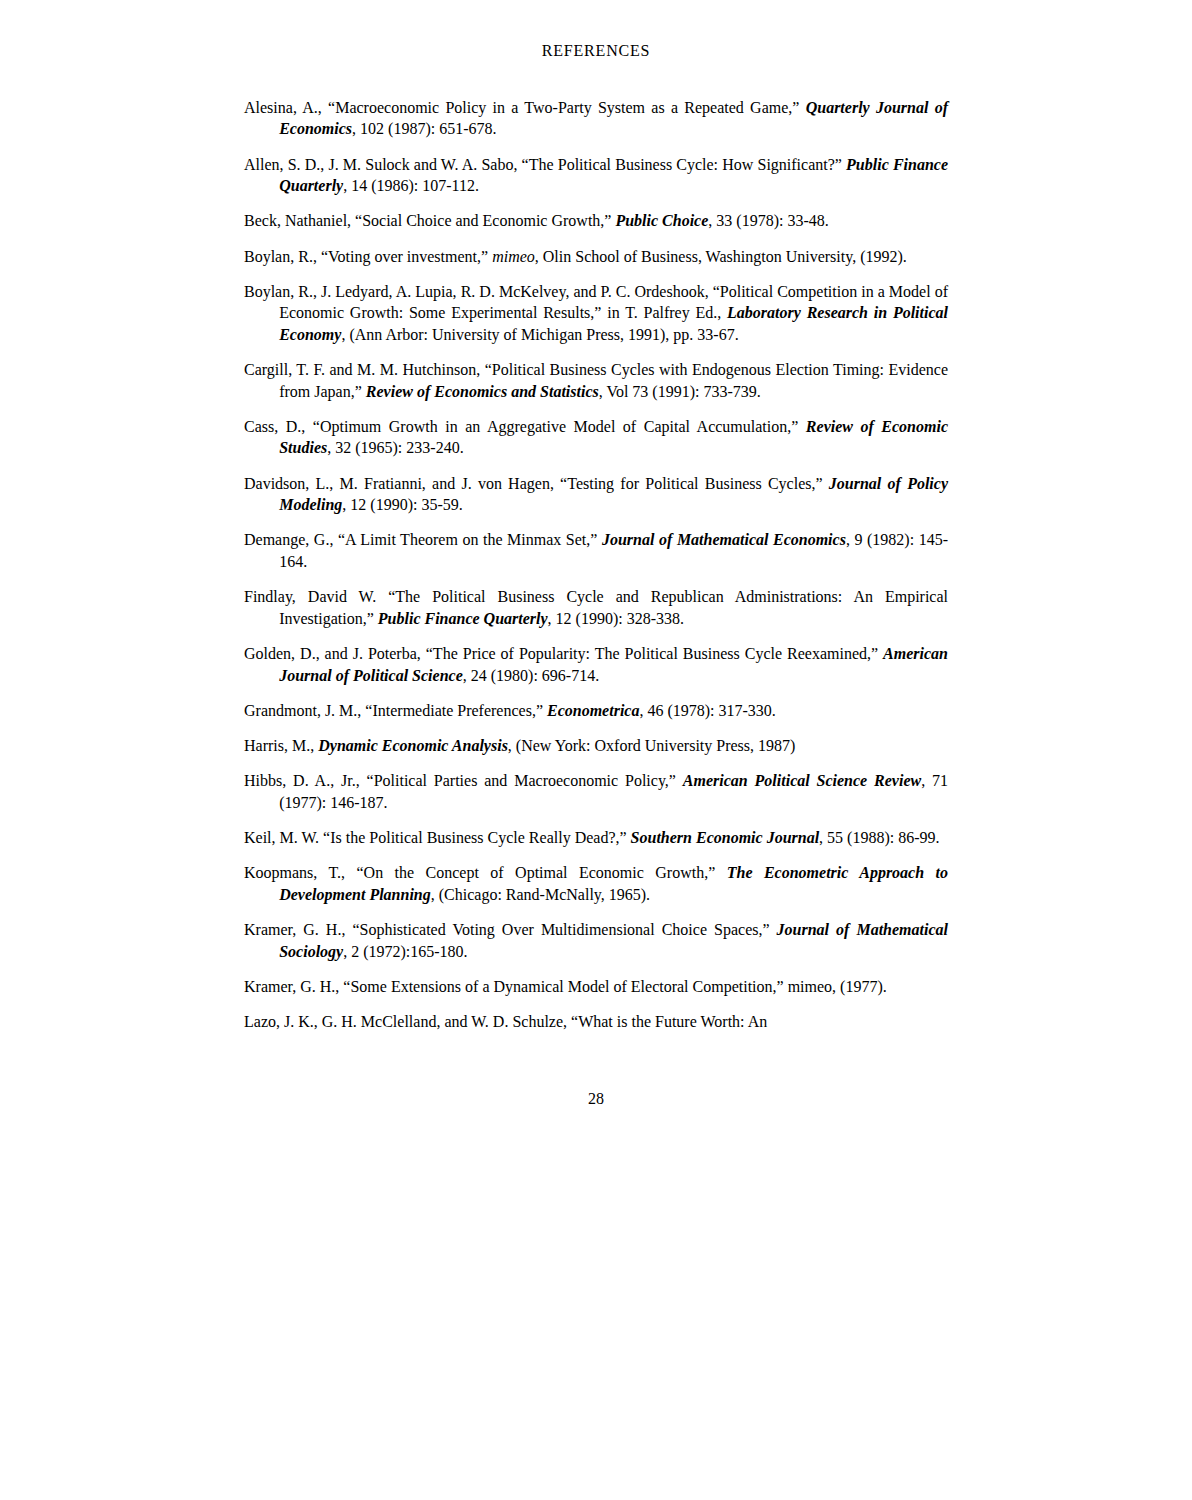REFERENCES
Alesina, A., “Macroeconomic Policy in a Two-Party System as a Repeated Game,” Quarterly Journal of Economics, 102 (1987): 651-678.
Allen, S. D., J. M. Sulock and W. A. Sabo, “The Political Business Cycle: How Significant?” Public Finance Quarterly, 14 (1986): 107-112.
Beck, Nathaniel, “Social Choice and Economic Growth,” Public Choice, 33 (1978): 33-48.
Boylan, R., “Voting over investment,” mimeo, Olin School of Business, Washington University, (1992).
Boylan, R., J. Ledyard, A. Lupia, R. D. McKelvey, and P. C. Ordeshook, “Political Competition in a Model of Economic Growth: Some Experimental Results,” in T. Palfrey Ed., Laboratory Research in Political Economy, (Ann Arbor: University of Michigan Press, 1991), pp. 33-67.
Cargill, T. F. and M. M. Hutchinson, “Political Business Cycles with Endogenous Election Timing: Evidence from Japan,” Review of Economics and Statistics, Vol 73 (1991): 733-739.
Cass, D., “Optimum Growth in an Aggregative Model of Capital Accumulation,” Review of Economic Studies, 32 (1965): 233-240.
Davidson, L., M. Fratianni, and J. von Hagen, “Testing for Political Business Cycles,” Journal of Policy Modeling, 12 (1990): 35-59.
Demange, G., “A Limit Theorem on the Minmax Set,” Journal of Mathematical Economics, 9 (1982): 145-164.
Findlay, David W. “The Political Business Cycle and Republican Administrations: An Empirical Investigation,” Public Finance Quarterly, 12 (1990): 328-338.
Golden, D., and J. Poterba, “The Price of Popularity: The Political Business Cycle Reexamined,” American Journal of Political Science, 24 (1980): 696-714.
Grandmont, J. M., “Intermediate Preferences,” Econometrica, 46 (1978): 317-330.
Harris, M., Dynamic Economic Analysis, (New York: Oxford University Press, 1987)
Hibbs, D. A., Jr., “Political Parties and Macroeconomic Policy,” American Political Science Review, 71 (1977): 146-187.
Keil, M. W. “Is the Political Business Cycle Really Dead?,” Southern Economic Journal, 55 (1988): 86-99.
Koopmans, T., “On the Concept of Optimal Economic Growth,” The Econometric Approach to Development Planning, (Chicago: Rand-McNally, 1965).
Kramer, G. H., “Sophisticated Voting Over Multidimensional Choice Spaces,” Journal of Mathematical Sociology, 2 (1972):165-180.
Kramer, G. H., “Some Extensions of a Dynamical Model of Electoral Competition,” mimeo, (1977).
Lazo, J. K., G. H. McClelland, and W. D. Schulze, “What is the Future Worth: An
28